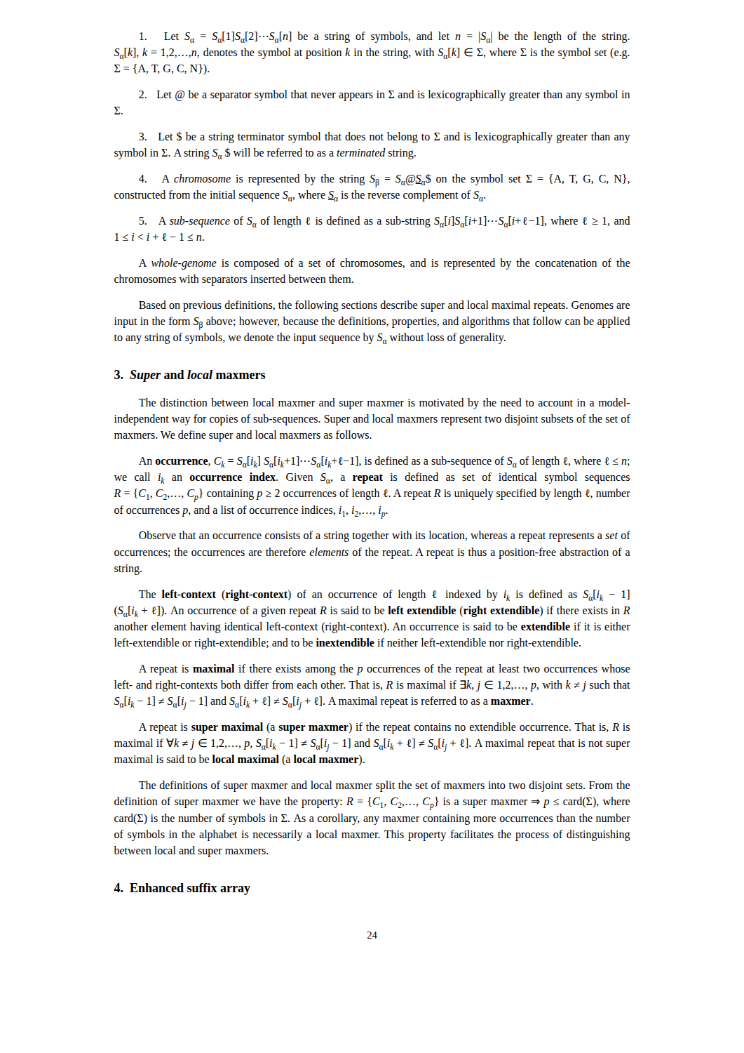1. Let Sα = Sα[1]Sα[2]⋯Sα[n] be a string of symbols, and let n = |Sα| be the length of the string. Sα[k], k = 1,2,…,n, denotes the symbol at position k in the string, with Sα[k] ∈ Σ, where Σ is the symbol set (e.g. Σ = {A, T, G, C, N}).
2. Let @ be a separator symbol that never appears in Σ and is lexicographically greater than any symbol in Σ.
3. Let $ be a string terminator symbol that does not belong to Σ and is lexicographically greater than any symbol in Σ. A string Sα $ will be referred to as a terminated string.
4. A chromosome is represented by the string Sβ = Sα@Sα$ on the symbol set Σ = {A, T, G, C, N}, constructed from the initial sequence Sα, where Sα is the reverse complement of Sα.
5. A sub-sequence of Sα of length ℓ is defined as a sub-string Sα[i]Sα[i+1]⋯Sα[i+ℓ−1], where ℓ ≥ 1, and 1 ≤ i < i + ℓ − 1 ≤ n.
A whole-genome is composed of a set of chromosomes, and is represented by the concatenation of the chromosomes with separators inserted between them.
Based on previous definitions, the following sections describe super and local maximal repeats. Genomes are input in the form Sβ above; however, because the definitions, properties, and algorithms that follow can be applied to any string of symbols, we denote the input sequence by Sα without loss of generality.
3. Super and local maxmers
The distinction between local maxmer and super maxmer is motivated by the need to account in a model-independent way for copies of sub-sequences. Super and local maxmers represent two disjoint subsets of the set of maxmers. We define super and local maxmers as follows.
An occurrence, Ck = Sα[ik] Sα[ik+1]⋯Sα[ik+ℓ−1], is defined as a sub-sequence of Sα of length ℓ, where ℓ ≤ n; we call ik an occurrence index. Given Sα, a repeat is defined as set of identical symbol sequences R = {C1, C2,…, Cp} containing p ≥ 2 occurrences of length ℓ. A repeat R is uniquely specified by length ℓ, number of occurrences p, and a list of occurrence indices, i1, i2,…, ip.
Observe that an occurrence consists of a string together with its location, whereas a repeat represents a set of occurrences; the occurrences are therefore elements of the repeat. A repeat is thus a position-free abstraction of a string.
The left-context (right-context) of an occurrence of length ℓ indexed by ik is defined as Sα[ik − 1] (Sα[ik + ℓ]). An occurrence of a given repeat R is said to be left extendible (right extendible) if there exists in R another element having identical left-context (right-context). An occurrence is said to be extendible if it is either left-extendible or right-extendible; and to be inextendible if neither left-extendible nor right-extendible.
A repeat is maximal if there exists among the p occurrences of the repeat at least two occurrences whose left- and right-contexts both differ from each other. That is, R is maximal if ∃k, j ∈ 1,2,…, p, with k ≠ j such that Sα[ik − 1] ≠ Sα[ij − 1] and Sα[ik + ℓ] ≠ Sα[ij + ℓ]. A maximal repeat is referred to as a maxmer.
A repeat is super maximal (a super maxmer) if the repeat contains no extendible occurrence. That is, R is maximal if ∀k ≠ j ∈ 1,2,…, p, Sα[ik − 1] ≠ Sα[ij − 1] and Sα[ik + ℓ] ≠ Sα[ij + ℓ]. A maximal repeat that is not super maximal is said to be local maximal (a local maxmer).
The definitions of super maxmer and local maxmer split the set of maxmers into two disjoint sets. From the definition of super maxmer we have the property: R = {C1, C2,…, Cp} is a super maxmer ⇒ p ≤ card(Σ), where card(Σ) is the number of symbols in Σ. As a corollary, any maxmer containing more occurrences than the number of symbols in the alphabet is necessarily a local maxmer. This property facilitates the process of distinguishing between local and super maxmers.
4. Enhanced suffix array
24